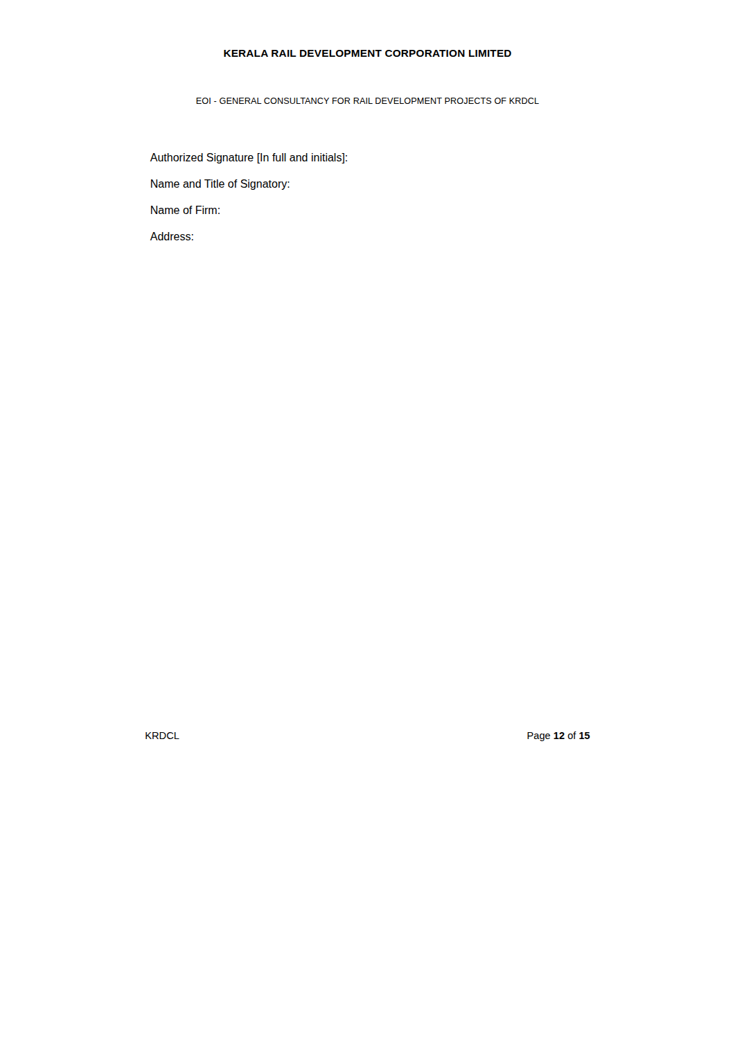KERALA RAIL DEVELOPMENT CORPORATION LIMITED
EOI - GENERAL CONSULTANCY FOR RAIL DEVELOPMENT PROJECTS OF KRDCL
Authorized Signature [In full and initials]:
Name and Title of Signatory:
Name of Firm:
Address:
KRDCL
Page 12 of 15